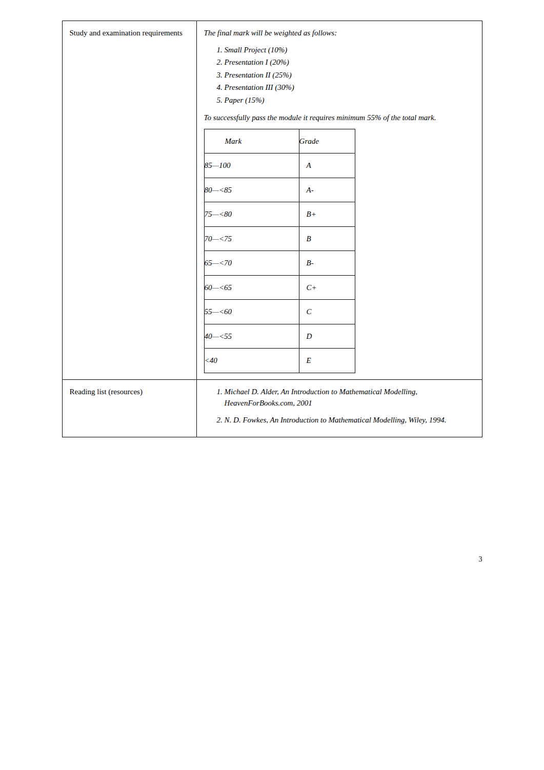| Study and examination requirements | The final mark will be weighted as follows: Small Project (10%) Presentation I (20%) Presentation II (25%) Presentation III (30%) Paper (15%) To successfully pass the module it requires minimum 55% of the total mark. / Mark / Grade / / 85—100 / A / / 80—<85 / A- / / 75—<80 / B+ / / 70—<75 / B / / 65—<70 / B- / / 60—<65 / C+ / / 55—<60 / C / / 40—<55 / D / / <40 / E / |
| Reading list (resources) | Michael D. Alder, An Introduction to Mathematical Modelling, HeavenForBooks.com, 2001 N. D. Fowkes, An Introduction to Mathematical Modelling, Wiley, 1994. |
3